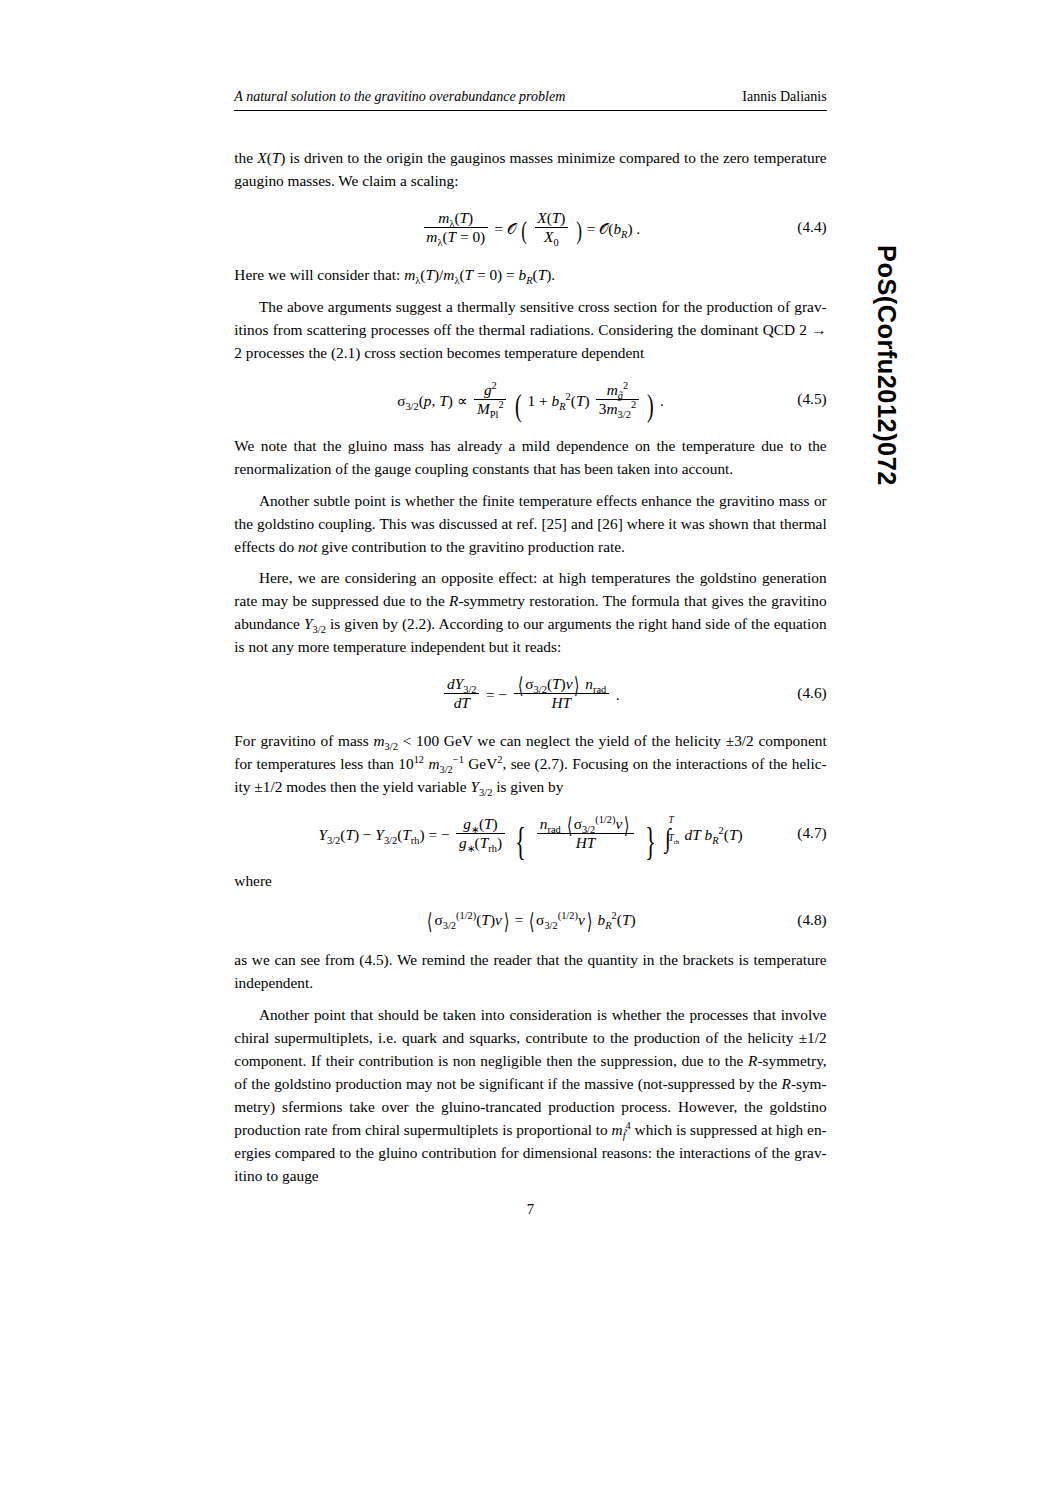A natural solution to the gravitino overabundance problem Iannis Dalianis
PoS(Corfu2012)072
the X(T) is driven to the origin the gauginos masses minimize compared to the zero temperature gaugino masses. We claim a scaling:
mλ(T) mλ(T = 0) = 𝒪 ( X(T) X0 ) = 𝒪(bR) .
(4.4)
Here we will consider that: mλ(T)/mλ(T = 0) = bR(T).
The above arguments suggest a thermally sensitive cross section for the production of gravitinos from scattering processes off the thermal radiations. Considering the dominant QCD 2 → 2 processes the (2.1) cross section becomes temperature dependent
σ3/2(p, T) ∝ g2 MPl2 ( 1 + bR2(T) mg̃23m3/22 ) .
(4.5)
We note that the gluino mass has already a mild dependence on the temperature due to the renormalization of the gauge coupling constants that has been taken into account.
Another subtle point is whether the finite temperature effects enhance the gravitino mass or the goldstino coupling. This was discussed at ref. [25] and [26] where it was shown that thermal effects do not give contribution to the gravitino production rate.
Here, we are considering an opposite effect: at high temperatures the goldstino generation rate may be suppressed due to the R-symmetry restoration. The formula that gives the gravitino abundance Y3/2 is given by (2.2). According to our arguments the right hand side of the equation is not any more temperature independent but it reads:
dY3/2 dT = − ⟨σ3/2(T)v⟩ nrad HT .
(4.6)
For gravitino of mass m3/2 < 100 GeV we can neglect the yield of the helicity ±3/2 component for temperatures less than 1012 m3/2−1 GeV2, see (2.7). Focusing on the interactions of the helicity ±1/2 modes then the yield variable Y3/2 is given by
Y3/2(T) − Y3/2(Trh) = − g∗(T) g∗(Trh) { nrad ⟨σ3/2(1/2)v⟩HT } ∫TTrh dT bR2(T)
(4.7)
where
⟨σ3/2(1/2)(T)v⟩ = ⟨σ3/2(1/2)v⟩ bR2(T)
(4.8)
as we can see from (4.5). We remind the reader that the quantity in the brackets is temperature independent.
Another point that should be taken into consideration is whether the processes that involve chiral supermultiplets, i.e. quark and squarks, contribute to the production of the helicity ±1/2 component. If their contribution is non negligible then the suppression, due to the R-symmetry, of the goldstino production may not be significant if the massive (not-suppressed by the R-symmetry) sfermions take over the gluino-trancated production process. However, the goldstino production rate from chiral supermultiplets is proportional to mf̃4 which is suppressed at high energies compared to the gluino contribution for dimensional reasons: the interactions of the gravitino to gauge
7